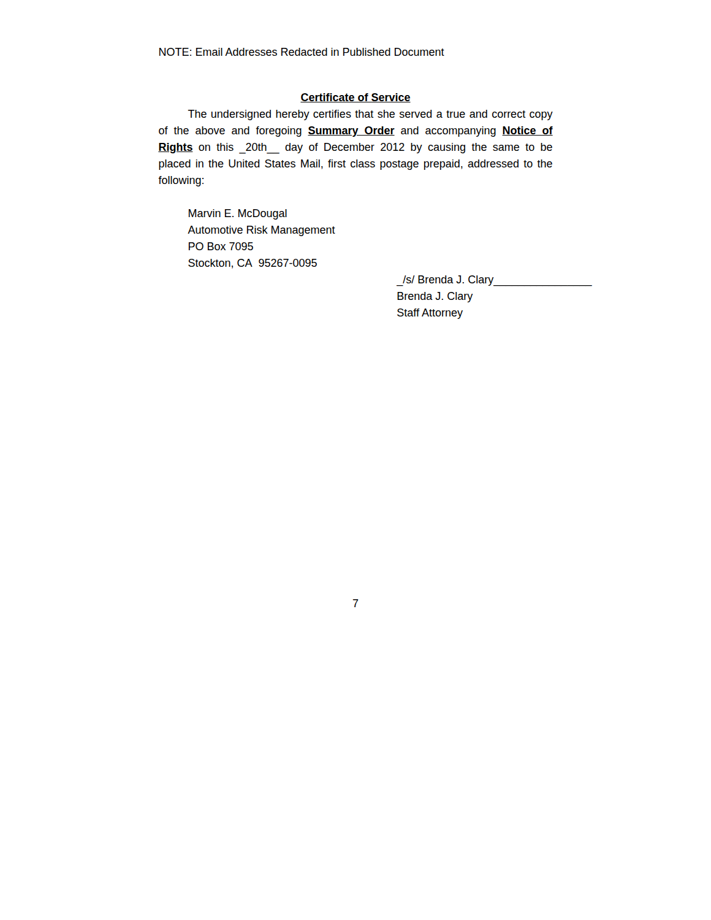NOTE: Email Addresses Redacted in Published Document
Certificate of Service
The undersigned hereby certifies that she served a true and correct copy of the above and foregoing Summary Order and accompanying Notice of Rights on this _20th__ day of December 2012 by causing the same to be placed in the United States Mail, first class postage prepaid, addressed to the following:
Marvin E. McDougal
Automotive Risk Management
PO Box 7095
Stockton, CA 95267-0095
_/s/ Brenda J. Clary________________
Brenda J. Clary
Staff Attorney
7